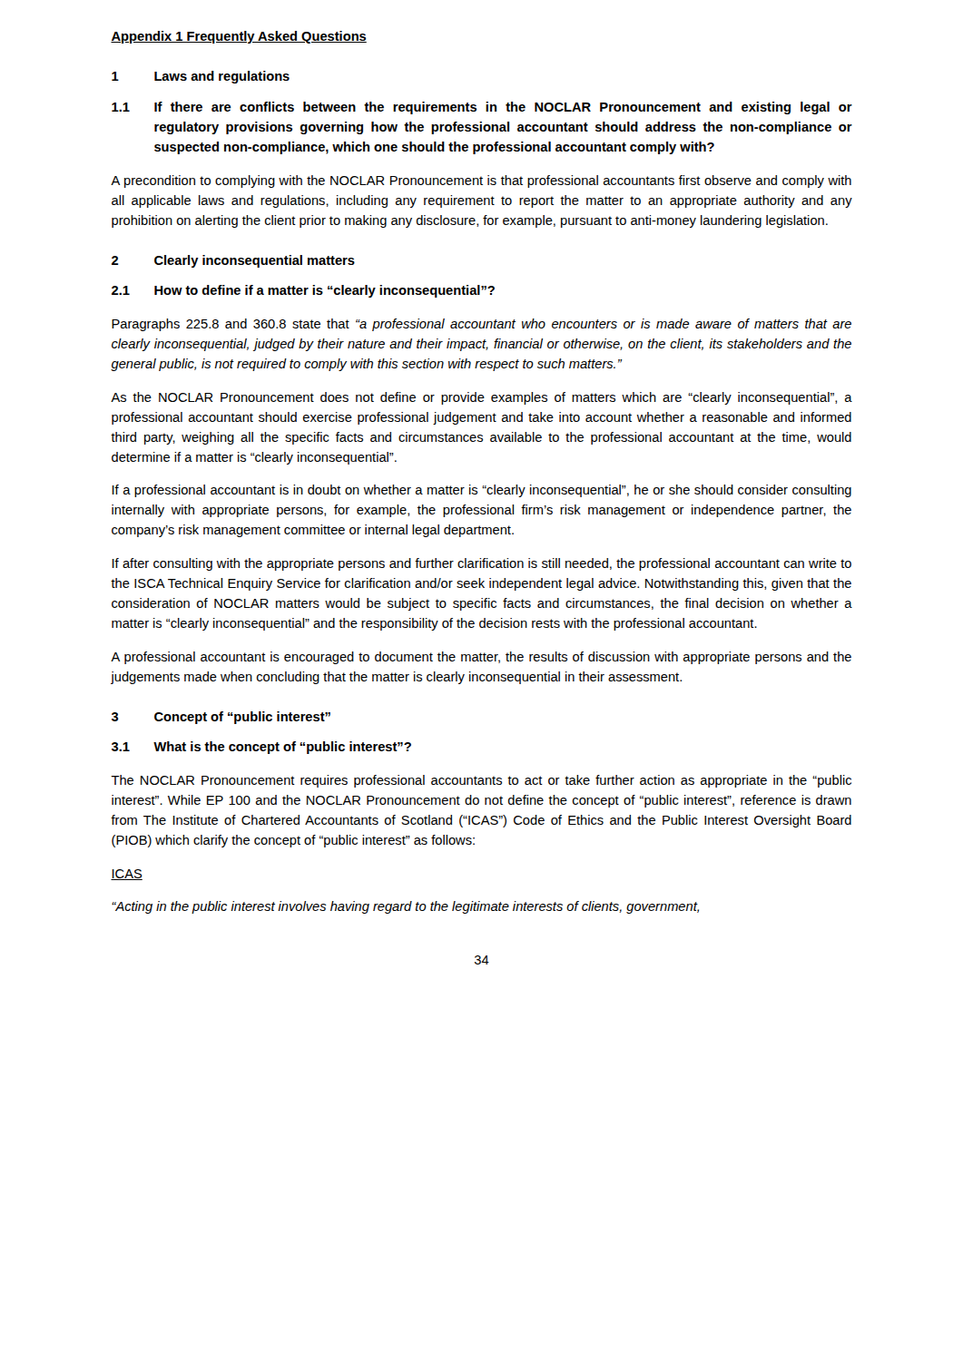Appendix 1 Frequently Asked Questions
1
Laws and regulations
1.1
If there are conflicts between the requirements in the NOCLAR Pronouncement and existing legal or regulatory provisions governing how the professional accountant should address the non-compliance or suspected non-compliance, which one should the professional accountant comply with?
A precondition to complying with the NOCLAR Pronouncement is that professional accountants first observe and comply with all applicable laws and regulations, including any requirement to report the matter to an appropriate authority and any prohibition on alerting the client prior to making any disclosure, for example, pursuant to anti-money laundering legislation.
2
Clearly inconsequential matters
2.1
How to define if a matter is “clearly inconsequential”?
Paragraphs 225.8 and 360.8 state that “a professional accountant who encounters or is made aware of matters that are clearly inconsequential, judged by their nature and their impact, financial or otherwise, on the client, its stakeholders and the general public, is not required to comply with this section with respect to such matters.”
As the NOCLAR Pronouncement does not define or provide examples of matters which are “clearly inconsequential”, a professional accountant should exercise professional judgement and take into account whether a reasonable and informed third party, weighing all the specific facts and circumstances available to the professional accountant at the time, would determine if a matter is “clearly inconsequential”.
If a professional accountant is in doubt on whether a matter is “clearly inconsequential”, he or she should consider consulting internally with appropriate persons, for example, the professional firm’s risk management or independence partner, the company’s risk management committee or internal legal department.
If after consulting with the appropriate persons and further clarification is still needed, the professional accountant can write to the ISCA Technical Enquiry Service for clarification and/or seek independent legal advice. Notwithstanding this, given that the consideration of NOCLAR matters would be subject to specific facts and circumstances, the final decision on whether a matter is “clearly inconsequential” and the responsibility of the decision rests with the professional accountant.
A professional accountant is encouraged to document the matter, the results of discussion with appropriate persons and the judgements made when concluding that the matter is clearly inconsequential in their assessment.
3
Concept of “public interest”
3.1
What is the concept of “public interest”?
The NOCLAR Pronouncement requires professional accountants to act or take further action as appropriate in the “public interest”. While EP 100 and the NOCLAR Pronouncement do not define the concept of “public interest”, reference is drawn from The Institute of Chartered Accountants of Scotland (“ICAS”) Code of Ethics and the Public Interest Oversight Board (PIOB) which clarify the concept of “public interest” as follows:
ICAS
“Acting in the public interest involves having regard to the legitimate interests of clients, government,
34